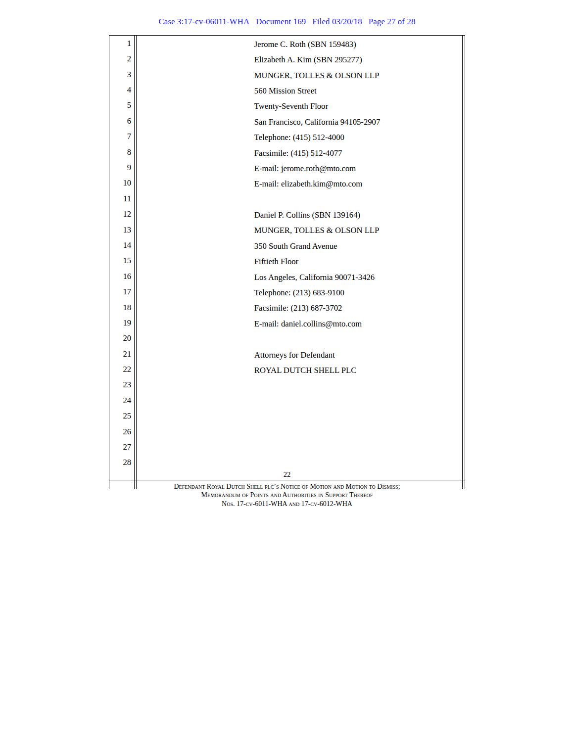Case 3:17-cv-06011-WHA Document 169 Filed 03/20/18 Page 27 of 28
Jerome C. Roth (SBN 159483)
Elizabeth A. Kim (SBN 295277)
MUNGER, TOLLES & OLSON LLP
560 Mission Street
Twenty-Seventh Floor
San Francisco, California 94105-2907
Telephone: (415) 512-4000
Facsimile: (415) 512-4077
E-mail: jerome.roth@mto.com
E-mail: elizabeth.kim@mto.com
Daniel P. Collins (SBN 139164)
MUNGER, TOLLES & OLSON LLP
350 South Grand Avenue
Fiftieth Floor
Los Angeles, California 90071-3426
Telephone: (213) 683-9100
Facsimile: (213) 687-3702
E-mail: daniel.collins@mto.com
Attorneys for Defendant
ROYAL DUTCH SHELL PLC
22
Defendant Royal Dutch Shell plc’s Notice of Motion and Motion to Dismiss;
Memorandum of Points and Authorities in Support Thereof
Nos. 17-cv-6011-WHA and 17-cv-6012-WHA